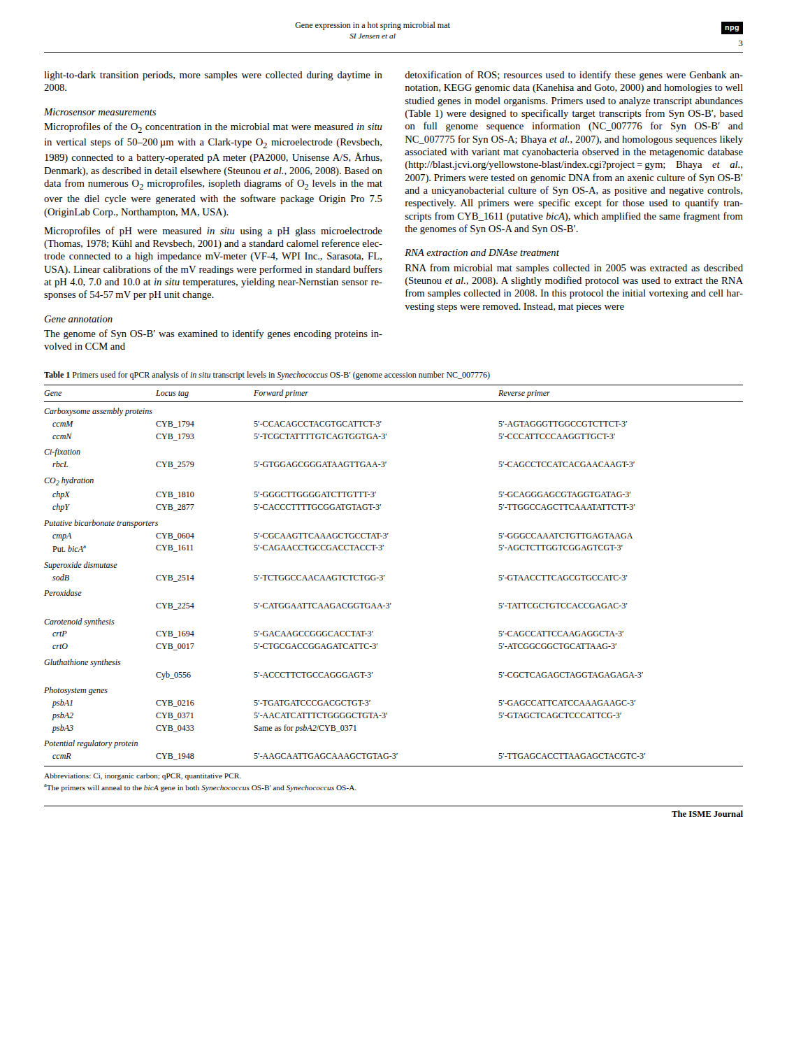Gene expression in a hot spring microbial mat
SI Jensen et al
npg
3
light-to-dark transition periods, more samples were collected during daytime in 2008.
Microsensor measurements
Microprofiles of the O2 concentration in the microbial mat were measured in situ in vertical steps of 50–200 µm with a Clark-type O2 microelectrode (Revsbech, 1989) connected to a battery-operated pA meter (PA2000, Unisense A/S, Århus, Denmark), as described in detail elsewhere (Steunou et al., 2006, 2008). Based on data from numerous O2 microprofiles, isopleth diagrams of O2 levels in the mat over the diel cycle were generated with the software package Origin Pro 7.5 (OriginLab Corp., Northampton, MA, USA).
Microprofiles of pH were measured in situ using a pH glass microelectrode (Thomas, 1978; Kühl and Revsbech, 2001) and a standard calomel reference electrode connected to a high impedance mV-meter (VF-4, WPI Inc., Sarasota, FL, USA). Linear calibrations of the mV readings were performed in standard buffers at pH 4.0, 7.0 and 10.0 at in situ temperatures, yielding near-Nernstian sensor responses of 54-57 mV per pH unit change.
Gene annotation
The genome of Syn OS-B′ was examined to identify genes encoding proteins involved in CCM and
detoxification of ROS; resources used to identify these genes were Genbank annotation, KEGG genomic data (Kanehisa and Goto, 2000) and homologies to well studied genes in model organisms. Primers used to analyze transcript abundances (Table 1) were designed to specifically target transcripts from Syn OS-B′, based on full genome sequence information (NC_007776 for Syn OS-B′ and NC_007775 for Syn OS-A; Bhaya et al., 2007), and homologous sequences likely associated with variant mat cyanobacteria observed in the metagenomic database (http://blast.jcvi.org/yellowstone-blast/index.cgi?project = gym; Bhaya et al., 2007). Primers were tested on genomic DNA from an axenic culture of Syn OS-B′ and a unicyanobacterial culture of Syn OS-A, as positive and negative controls, respectively. All primers were specific except for those used to quantify transcripts from CYB_1611 (putative bicA), which amplified the same fragment from the genomes of Syn OS-A and Syn OS-B′.
RNA extraction and DNAse treatment
RNA from microbial mat samples collected in 2005 was extracted as described (Steunou et al., 2008). A slightly modified protocol was used to extract the RNA from samples collected in 2008. In this protocol the initial vortexing and cell harvesting steps were removed. Instead, mat pieces were
Table 1 Primers used for qPCR analysis of in situ transcript levels in Synechococcus OS-B′ (genome accession number NC_007776)
| Gene | Locus tag | Forward primer | Reverse primer |
| --- | --- | --- | --- |
| Carboxysome assembly proteins |
| ccmM | CYB_1794 | 5′-CCACAGCCTACGTGCATTCT-3′ | 5′-AGTAGGGTTGGCCGTCTTCT-3′ |
| ccmN | CYB_1793 | 5′-TCGCTATTTTGTCAGTGGTGA-3′ | 5′-CCCATTCCCAAGGTTGCT-3′ |
| Ci-fixation |
| rbcL | CYB_2579 | 5′-GTGGAGCGGGATAAGTTGAA-3′ | 5′-CAGCCTCCATCACGAACAAGT-3′ |
| CO 2 hydration |
| chpX | CYB_1810 | 5′-GGGCTTGGGGATCTTGTTT-3′ | 5′-GCAGGGAGCGTAGGTGATAG-3′ |
| chpY | CYB_2877 | 5′-CACCCTTTTGCGGATGTAGT-3′ | 5′-TTGGCCAGCTTCAAATATTCTT-3′ |
| Putative bicarbonate transporters |
| cmpA | CYB_0604 | 5′-CGCAAGTTCAAAGCTGCCTAT-3′ | 5′-GGGCCAAATCTGTTGAGTAAGA |
| Put. bicA a | CYB_1611 | 5′-CAGAACCTGCCGACCTACCT-3′ | 5′-AGCTCTTGGTCGGAGTCGT-3′ |
| Superoxide dismutase |
| sodB | CYB_2514 | 5′-TCTGGCCAACAAGTCTCTGG-3′ | 5′-GTAACCTTCAGCGTGCCATC-3′ |
| Peroxidase |
| | CYB_2254 | 5′-CATGGAATTCAAGACGGTGAA-3′ | 5′-TATTCGCTGTCCACCGAGAC-3′ |
| Carotenoid synthesis |
| crtP | CYB_1694 | 5′-GACAAGCCGGGCACCTAT-3′ | 5′-CAGCCATTCCAAGAGGCTA-3′ |
| crtO | CYB_0017 | 5′-CTGCGACCGGAGATCATTC-3′ | 5′-ATCGGCGGCTGCATTAAG-3′ |
| Gluthathione synthesis |
| | Cyb_0556 | 5′-ACCCTTCTGCCAGGGAGT-3′ | 5′-CGCTCAGAGCTAGGTAGAGAGA-3′ |
| Photosystem genes |
| psbA1 | CYB_0216 | 5′-TGATGATCCCGACGCTGT-3′ | 5′-GAGCCATTCATCCAAAGAAGC-3′ |
| psbA2 | CYB_0371 | 5′-AACATCATTTCTGGGGCTGTA-3′ | 5′-GTAGCTCAGCTCCCATTCG-3′ |
| psbA3 | CYB_0433 | Same as for psbA2 /CYB_0371 | |
| Potential regulatory protein |
| ccmR | CYB_1948 | 5′-AAGCAATTGAGCAAAGCTGTAG-3′ | 5′-TTGAGCACCTTAAGAGCTACGTC-3′ |
Abbreviations: Ci, inorganic carbon; qPCR, quantitative PCR.
aThe primers will anneal to the bicA gene in both Synechococcus OS-B' and Synechococcus OS-A.
The ISME Journal